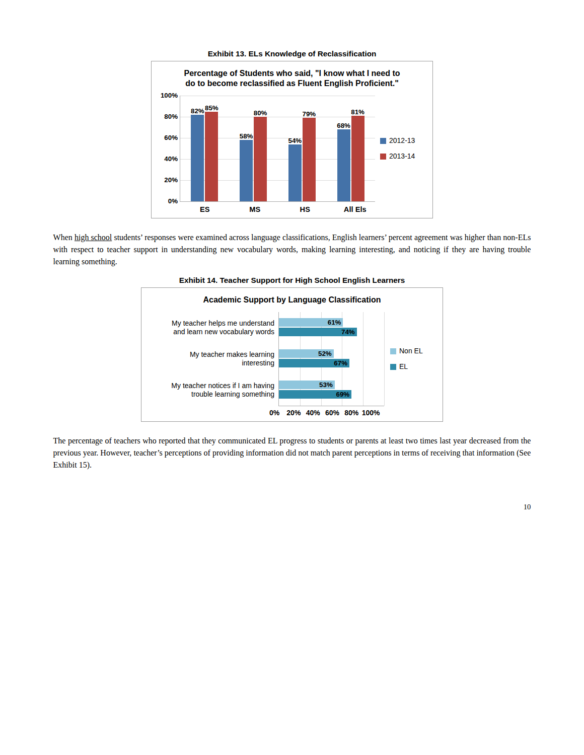Exhibit 13. ELs Knowledge of Reclassification
Percentage of Students who said, "I know what I need to
do to become reclassified as Fluent English Proficient."
100% 80% 60% 40% 20% 0%
82%
85%
58%
80%
54%
79%
68%
81%
2012-13
2013-14
ES MS HS All Els
When high school students’ responses were examined across language classifications, English learners’ percent agreement was higher than non-ELs with respect to teacher support in understanding new vocabulary words, making learning interesting, and noticing if they are having trouble learning something.
Exhibit 14. Teacher Support for High School English Learners
Academic Support by Language Classification
My teacher helps me understand
and learn new vocabulary words
My teacher makes learning
interesting
My teacher notices if I am having
trouble learning something
61%
74%
52%
67%
53%
69%
Non EL
EL
0% 20% 40% 60% 80% 100%
The percentage of teachers who reported that they communicated EL progress to students or parents at least two times last year decreased from the previous year. However, teacher’s perceptions of providing information did not match parent perceptions in terms of receiving that information (See Exhibit 15).
10